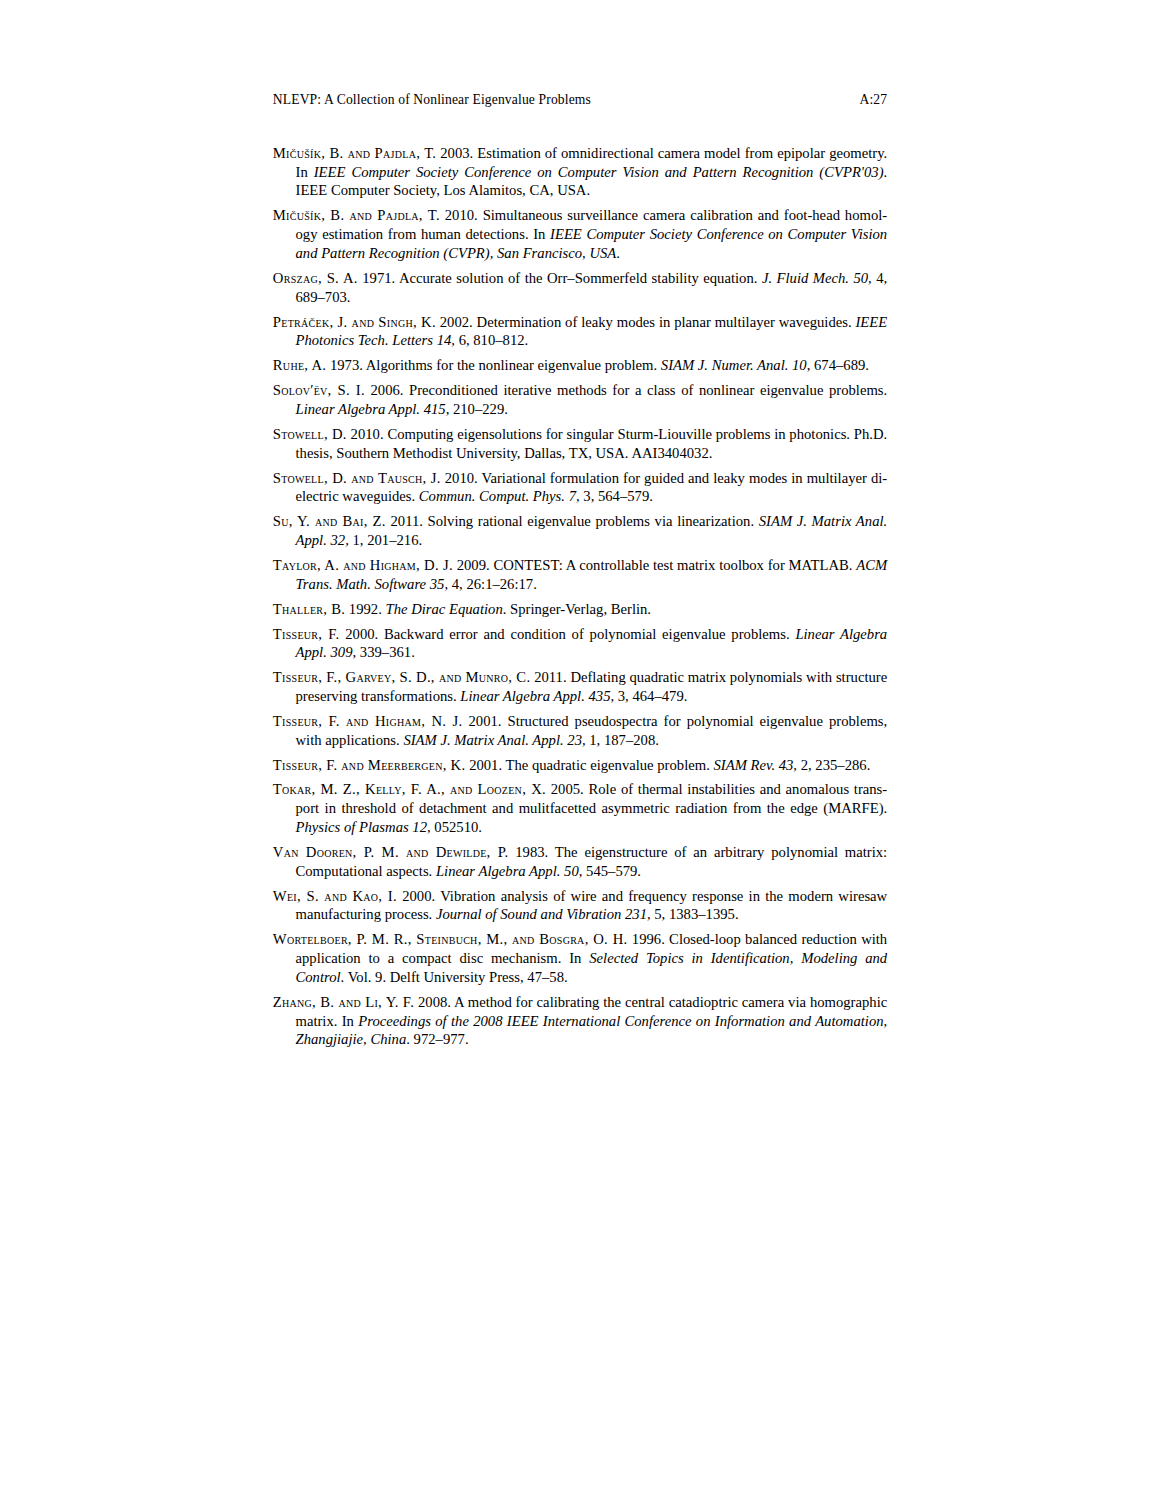NLEVP: A Collection of Nonlinear Eigenvalue Problems A:27
Mičušík, B. and Pajdla, T. 2003. Estimation of omnidirectional camera model from epipolar geometry. In IEEE Computer Society Conference on Computer Vision and Pattern Recognition (CVPR'03). IEEE Computer Society, Los Alamitos, CA, USA.
Mičušík, B. and Pajdla, T. 2010. Simultaneous surveillance camera calibration and foot-head homology estimation from human detections. In IEEE Computer Society Conference on Computer Vision and Pattern Recognition (CVPR), San Francisco, USA.
Orszag, S. A. 1971. Accurate solution of the Orr–Sommerfeld stability equation. J. Fluid Mech. 50, 4, 689–703.
Petráček, J. and Singh, K. 2002. Determination of leaky modes in planar multilayer waveguides. IEEE Photonics Tech. Letters 14, 6, 810–812.
Ruhe, A. 1973. Algorithms for the nonlinear eigenvalue problem. SIAM J. Numer. Anal. 10, 674–689.
Solov′ëv, S. I. 2006. Preconditioned iterative methods for a class of nonlinear eigenvalue problems. Linear Algebra Appl. 415, 210–229.
Stowell, D. 2010. Computing eigensolutions for singular Sturm-Liouville problems in photonics. Ph.D. thesis, Southern Methodist University, Dallas, TX, USA. AAI3404032.
Stowell, D. and Tausch, J. 2010. Variational formulation for guided and leaky modes in multilayer dielectric waveguides. Commun. Comput. Phys. 7, 3, 564–579.
Su, Y. and Bai, Z. 2011. Solving rational eigenvalue problems via linearization. SIAM J. Matrix Anal. Appl. 32, 1, 201–216.
Taylor, A. and Higham, D. J. 2009. CONTEST: A controllable test matrix toolbox for MATLAB. ACM Trans. Math. Software 35, 4, 26:1–26:17.
Thaller, B. 1992. The Dirac Equation. Springer-Verlag, Berlin.
Tisseur, F. 2000. Backward error and condition of polynomial eigenvalue problems. Linear Algebra Appl. 309, 339–361.
Tisseur, F., Garvey, S. D., and Munro, C. 2011. Deflating quadratic matrix polynomials with structure preserving transformations. Linear Algebra Appl. 435, 3, 464–479.
Tisseur, F. and Higham, N. J. 2001. Structured pseudospectra for polynomial eigenvalue problems, with applications. SIAM J. Matrix Anal. Appl. 23, 1, 187–208.
Tisseur, F. and Meerbergen, K. 2001. The quadratic eigenvalue problem. SIAM Rev. 43, 2, 235–286.
Tokar, M. Z., Kelly, F. A., and Loozen, X. 2005. Role of thermal instabilities and anomalous transport in threshold of detachment and mulitfacetted asymmetric radiation from the edge (MARFE). Physics of Plasmas 12, 052510.
Van Dooren, P. M. and Dewilde, P. 1983. The eigenstructure of an arbitrary polynomial matrix: Computational aspects. Linear Algebra Appl. 50, 545–579.
Wei, S. and Kao, I. 2000. Vibration analysis of wire and frequency response in the modern wiresaw manufacturing process. Journal of Sound and Vibration 231, 5, 1383–1395.
Wortelboer, P. M. R., Steinbuch, M., and Bosgra, O. H. 1996. Closed-loop balanced reduction with application to a compact disc mechanism. In Selected Topics in Identification, Modeling and Control. Vol. 9. Delft University Press, 47–58.
Zhang, B. and Li, Y. F. 2008. A method for calibrating the central catadioptric camera via homographic matrix. In Proceedings of the 2008 IEEE International Conference on Information and Automation, Zhangjiajie, China. 972–977.